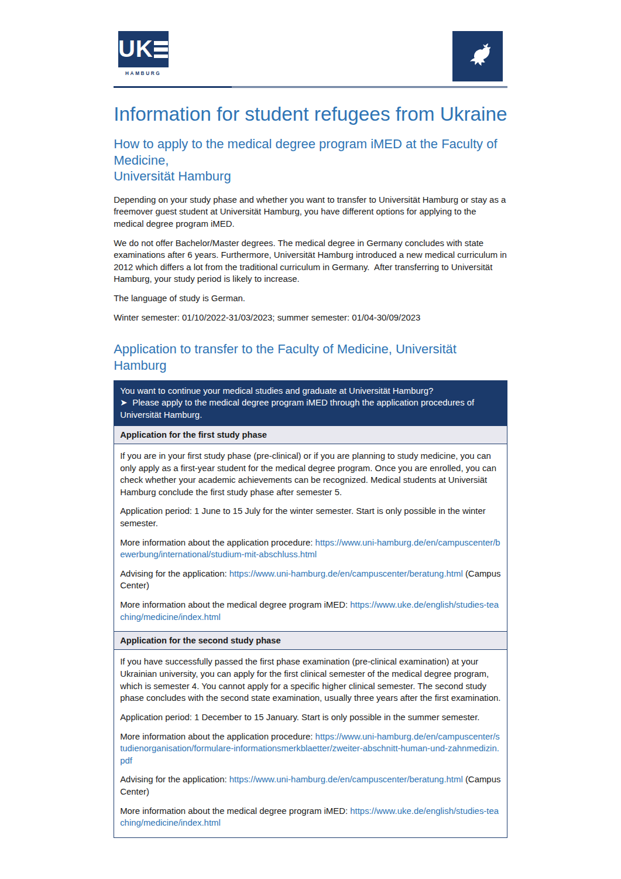UK
HAMBURG
Information for student refugees from Ukraine
How to apply to the medical degree program iMED at the Faculty of Medicine,
Universität Hamburg
Depending on your study phase and whether you want to transfer to Universität Hamburg or stay as a freemover guest student at Universität Hamburg, you have different options for applying to the medical degree program iMED.
We do not offer Bachelor/Master degrees. The medical degree in Germany concludes with state examinations after 6 years. Furthermore, Universität Hamburg introduced a new medical curriculum in 2012 which differs a lot from the traditional curriculum in Germany. After transferring to Universität Hamburg, your study period is likely to increase.
The language of study is German.
Winter semester: 01/10/2022-31/03/2023; summer semester: 01/04-30/09/2023
Application to transfer to the Faculty of Medicine, Universität Hamburg
You want to continue your medical studies and graduate at Universität Hamburg?
➤ Please apply to the medical degree program iMED through the application procedures of Universität Hamburg.
Application for the first study phase
If you are in your first study phase (pre-clinical) or if you are planning to study medicine, you can only apply as a first-year student for the medical degree program. Once you are enrolled, you can check whether your academic achievements can be recognized. Medical students at Universiät Hamburg conclude the first study phase after semester 5.
Application period: 1 June to 15 July for the winter semester. Start is only possible in the winter semester.
More information about the application procedure: https://www.uni-hamburg.de/en/campuscenter/bewerbung/international/studium-mit-abschluss.html
Advising for the application: https://www.uni-hamburg.de/en/campuscenter/beratung.html (Campus Center)
More information about the medical degree program iMED: https://www.uke.de/english/studies-teaching/medicine/index.html
Application for the second study phase
If you have successfully passed the first phase examination (pre-clinical examination) at your Ukrainian university, you can apply for the first clinical semester of the medical degree program, which is semester 4. You cannot apply for a specific higher clinical semester. The second study phase concludes with the second state examination, usually three years after the first examination.
Application period: 1 December to 15 January. Start is only possible in the summer semester.
More information about the application procedure: https://www.uni-hamburg.de/en/campuscenter/studienorganisation/formulare-informationsmerkblaetter/zweiter-abschnitt-human-und-zahnmedizin.pdf
Advising for the application: https://www.uni-hamburg.de/en/campuscenter/beratung.html (Campus Center)
More information about the medical degree program iMED: https://www.uke.de/english/studies-teaching/medicine/index.html